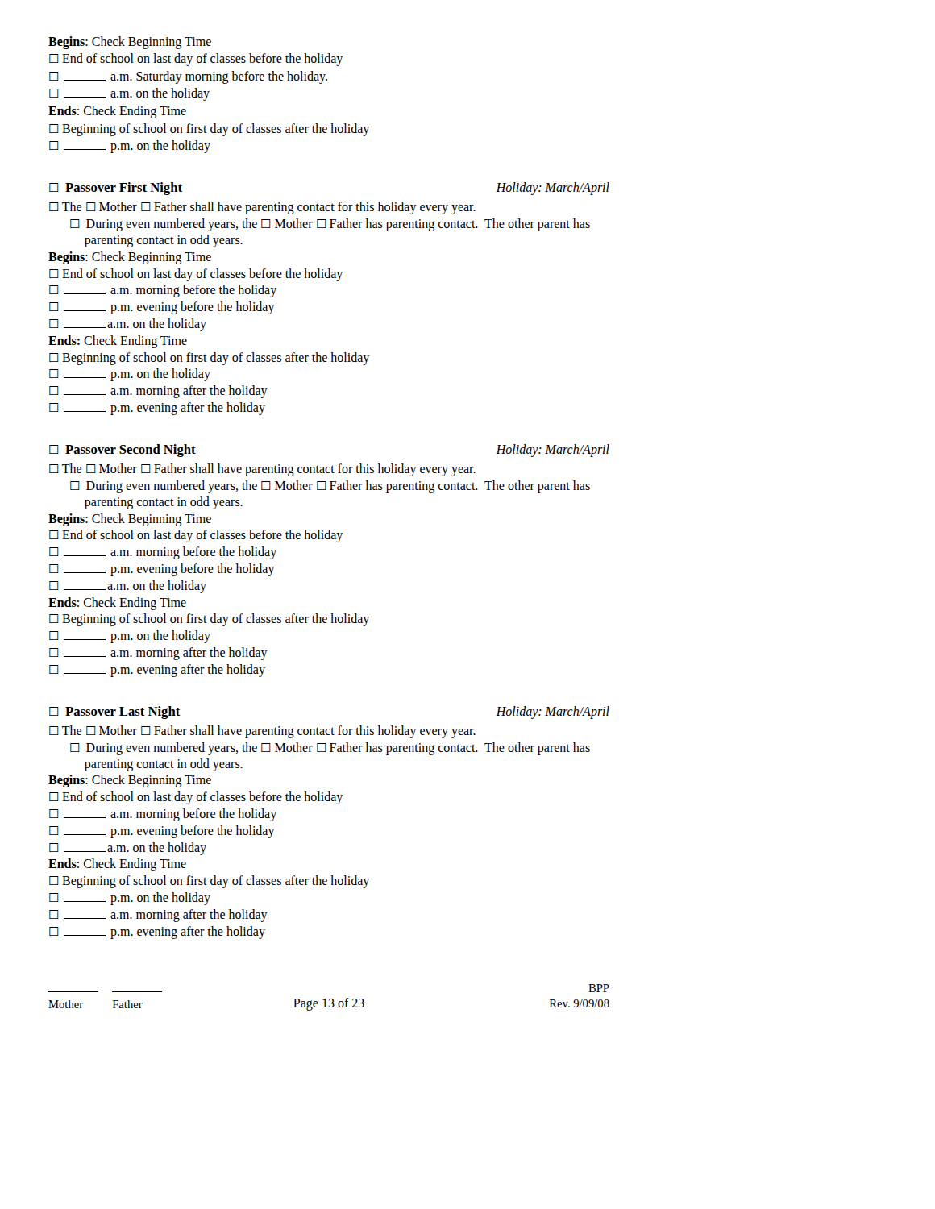Begins: Check Beginning Time
☐ End of school on last day of classes before the holiday
☐ a.m. Saturday morning before the holiday.
☐ a.m. on the holiday
Ends: Check Ending Time
☐ Beginning of school on first day of classes after the holiday
☐ p.m. on the holiday
☐ Passover First Night
Holiday: March/April
☐ The ☐ Mother ☐ Father shall have parenting contact for this holiday every year.
☐ During even numbered years, the ☐ Mother ☐ Father has parenting contact. The other parent has parenting contact in odd years.
Begins: Check Beginning Time
☐ End of school on last day of classes before the holiday
☐ a.m. morning before the holiday
☐ p.m. evening before the holiday
☐ a.m. on the holiday
Ends: Check Ending Time
☐ Beginning of school on first day of classes after the holiday
☐ p.m. on the holiday
☐ a.m. morning after the holiday
☐ p.m. evening after the holiday
☐ Passover Second Night
Holiday: March/April
☐ The ☐ Mother ☐ Father shall have parenting contact for this holiday every year.
☐ During even numbered years, the ☐ Mother ☐ Father has parenting contact. The other parent has parenting contact in odd years.
Begins: Check Beginning Time
☐ End of school on last day of classes before the holiday
☐ a.m. morning before the holiday
☐ p.m. evening before the holiday
☐ a.m. on the holiday
Ends: Check Ending Time
☐ Beginning of school on first day of classes after the holiday
☐ p.m. on the holiday
☐ a.m. morning after the holiday
☐ p.m. evening after the holiday
☐ Passover Last Night
Holiday: March/April
☐ The ☐ Mother ☐ Father shall have parenting contact for this holiday every year.
☐ During even numbered years, the ☐ Mother ☐ Father has parenting contact. The other parent has parenting contact in odd years.
Begins: Check Beginning Time
☐ End of school on last day of classes before the holiday
☐ a.m. morning before the holiday
☐ p.m. evening before the holiday
☐ a.m. on the holiday
Ends: Check Ending Time
☐ Beginning of school on first day of classes after the holiday
☐ p.m. on the holiday
☐ a.m. morning after the holiday
☐ p.m. evening after the holiday
Mother Father
Page 13 of 23
BPP
Rev. 9/09/08